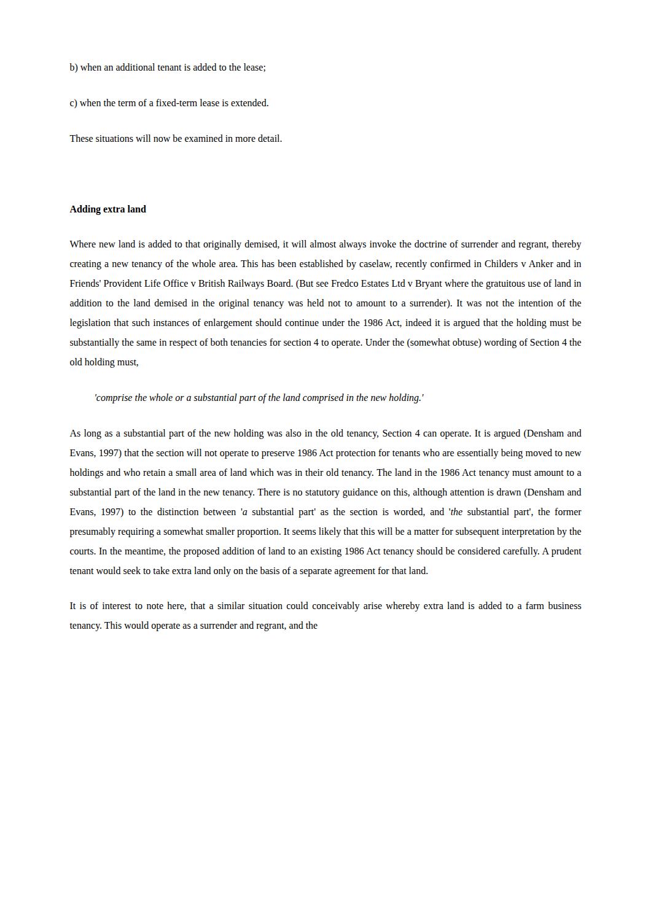b) when an additional tenant is added to the lease;
c) when the term of a fixed-term lease is extended.
These situations will now be examined in more detail.
Adding extra land
Where new land is added to that originally demised, it will almost always invoke the doctrine of surrender and regrant, thereby creating a new tenancy of the whole area. This has been established by caselaw, recently confirmed in Childers v Anker and in Friends' Provident Life Office v British Railways Board. (But see Fredco Estates Ltd v Bryant where the gratuitous use of land in addition to the land demised in the original tenancy was held not to amount to a surrender). It was not the intention of the legislation that such instances of enlargement should continue under the 1986 Act, indeed it is argued that the holding must be substantially the same in respect of both tenancies for section 4 to operate. Under the (somewhat obtuse) wording of Section 4 the old holding must,
'comprise the whole or a substantial part of the land comprised in the new holding.'
As long as a substantial part of the new holding was also in the old tenancy, Section 4 can operate. It is argued (Densham and Evans, 1997) that the section will not operate to preserve 1986 Act protection for tenants who are essentially being moved to new holdings and who retain a small area of land which was in their old tenancy. The land in the 1986 Act tenancy must amount to a substantial part of the land in the new tenancy. There is no statutory guidance on this, although attention is drawn (Densham and Evans, 1997) to the distinction between 'a substantial part' as the section is worded, and 'the substantial part', the former presumably requiring a somewhat smaller proportion. It seems likely that this will be a matter for subsequent interpretation by the courts. In the meantime, the proposed addition of land to an existing 1986 Act tenancy should be considered carefully. A prudent tenant would seek to take extra land only on the basis of a separate agreement for that land.
It is of interest to note here, that a similar situation could conceivably arise whereby extra land is added to a farm business tenancy. This would operate as a surrender and regrant, and the